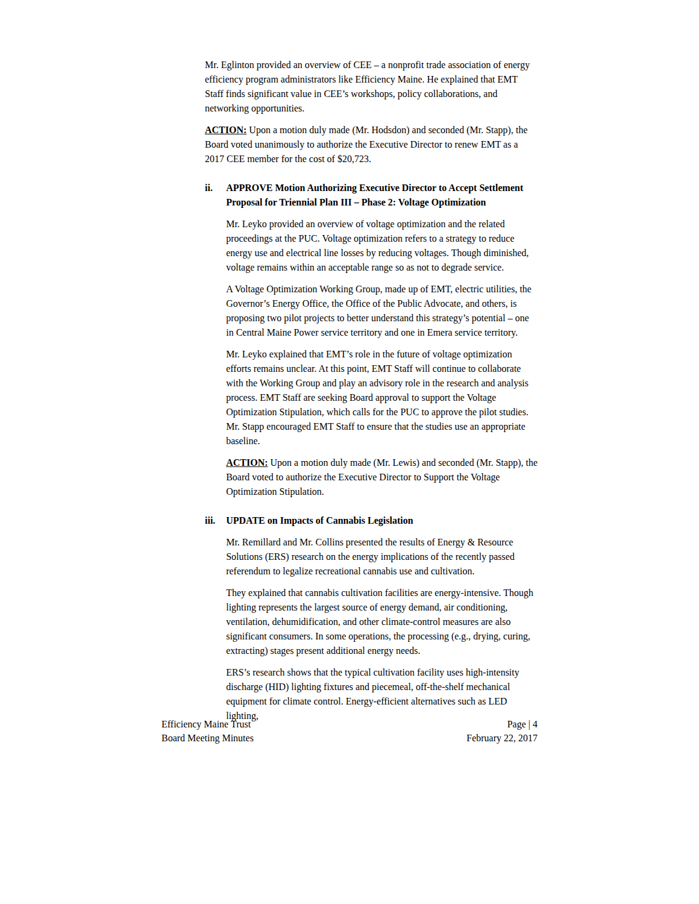Mr. Eglinton provided an overview of CEE – a nonprofit trade association of energy efficiency program administrators like Efficiency Maine. He explained that EMT Staff finds significant value in CEE’s workshops, policy collaborations, and networking opportunities.
ACTION: Upon a motion duly made (Mr. Hodsdon) and seconded (Mr. Stapp), the Board voted unanimously to authorize the Executive Director to renew EMT as a 2017 CEE member for the cost of $20,723.
ii. APPROVE Motion Authorizing Executive Director to Accept Settlement Proposal for Triennial Plan III – Phase 2: Voltage Optimization
Mr. Leyko provided an overview of voltage optimization and the related proceedings at the PUC. Voltage optimization refers to a strategy to reduce energy use and electrical line losses by reducing voltages. Though diminished, voltage remains within an acceptable range so as not to degrade service.
A Voltage Optimization Working Group, made up of EMT, electric utilities, the Governor’s Energy Office, the Office of the Public Advocate, and others, is proposing two pilot projects to better understand this strategy’s potential – one in Central Maine Power service territory and one in Emera service territory.
Mr. Leyko explained that EMT’s role in the future of voltage optimization efforts remains unclear. At this point, EMT Staff will continue to collaborate with the Working Group and play an advisory role in the research and analysis process. EMT Staff are seeking Board approval to support the Voltage Optimization Stipulation, which calls for the PUC to approve the pilot studies. Mr. Stapp encouraged EMT Staff to ensure that the studies use an appropriate baseline.
ACTION: Upon a motion duly made (Mr. Lewis) and seconded (Mr. Stapp), the Board voted to authorize the Executive Director to Support the Voltage Optimization Stipulation.
iii. UPDATE on Impacts of Cannabis Legislation
Mr. Remillard and Mr. Collins presented the results of Energy & Resource Solutions (ERS) research on the energy implications of the recently passed referendum to legalize recreational cannabis use and cultivation.
They explained that cannabis cultivation facilities are energy-intensive. Though lighting represents the largest source of energy demand, air conditioning, ventilation, dehumidification, and other climate-control measures are also significant consumers. In some operations, the processing (e.g., drying, curing, extracting) stages present additional energy needs.
ERS’s research shows that the typical cultivation facility uses high-intensity discharge (HID) lighting fixtures and piecemeal, off-the-shelf mechanical equipment for climate control. Energy-efficient alternatives such as LED lighting,
Efficiency Maine Trust
Board Meeting Minutes
Page | 4
February 22, 2017